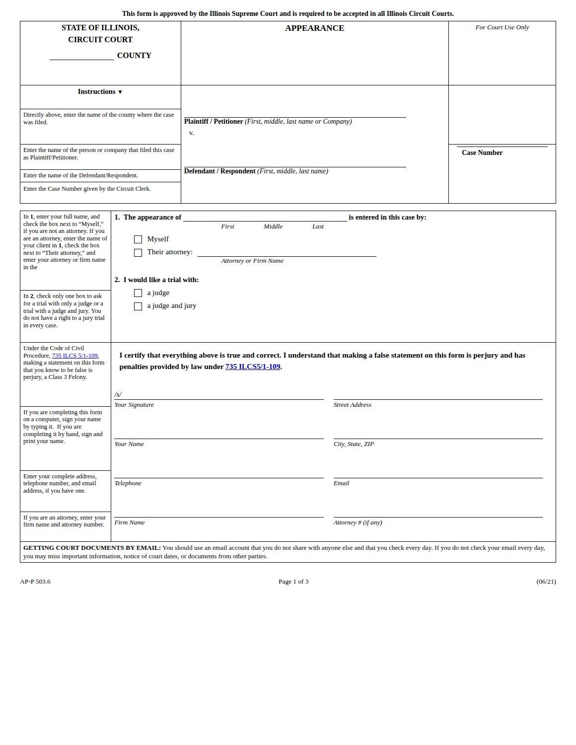This form is approved by the Illinois Supreme Court and is required to be accepted in all Illinois Circuit Courts.
| STATE OF ILLINOIS, CIRCUIT COURT COUNTY | APPEARANCE | For Court Use Only |
| Instructions ▼ | Plaintiff / Petitioner (First, middle, last name or Company) v. Defendant / Respondent (First, middle, last name) | |
| Directly above, enter the name of the county where the case was filed. |
| Enter the name of the person or company that filed this case as Plaintiff/Petitioner. | Case Number |
| Enter the name of the Defendant/Respondent. Enter the Case Number given by the Circuit Clerk. |
| In 1 , enter your full name, and check the box next to “Myself,” if you are not an attorney. If you are an attorney, enter the name of your client in 1 , check the box next to “Their attorney,” and enter your attorney or firm name in the | 1. The appearance of is entered in this case by: First Middle Last Myself Their attorney: Attorney or Firm Name 2. I would like a trial with: a judge a judge and jury |
| In 2 , check only one box to ask for a trial with only a judge or a trial with a judge and jury. You do not have a right to a jury trial in every case. |
| Under the Code of Civil Procedure, 735 ILCS 5/1-109 , making a statement on this form that you know to be false is perjury, a Class 3 Felony. | I certify that everything above is true and correct. I understand that making a false statement on this form is perjury and has penalties provided by law under 735 ILCS5/1-109 . / /s/ Your Signature / Street Address / / Your Name / City, State, ZIP / / Telephone / Email / / Firm Name / Attorney # (if any) / |
| If you are completing this form on a computer, sign your name by typing it. If you are completing it by hand, sign and print your name. |
| Enter your complete address, telephone number, and email address, if you have one. |
| If you are an attorney, enter your firm name and attorney number. |
| GETTING COURT DOCUMENTS BY EMAIL: You should use an email account that you do not share with anyone else and that you check every day. If you do not check your email every day, you may miss important information, notice of court dates, or documents from other parties. |
AP-P 503.6 Page 1 of 3 (06/21)